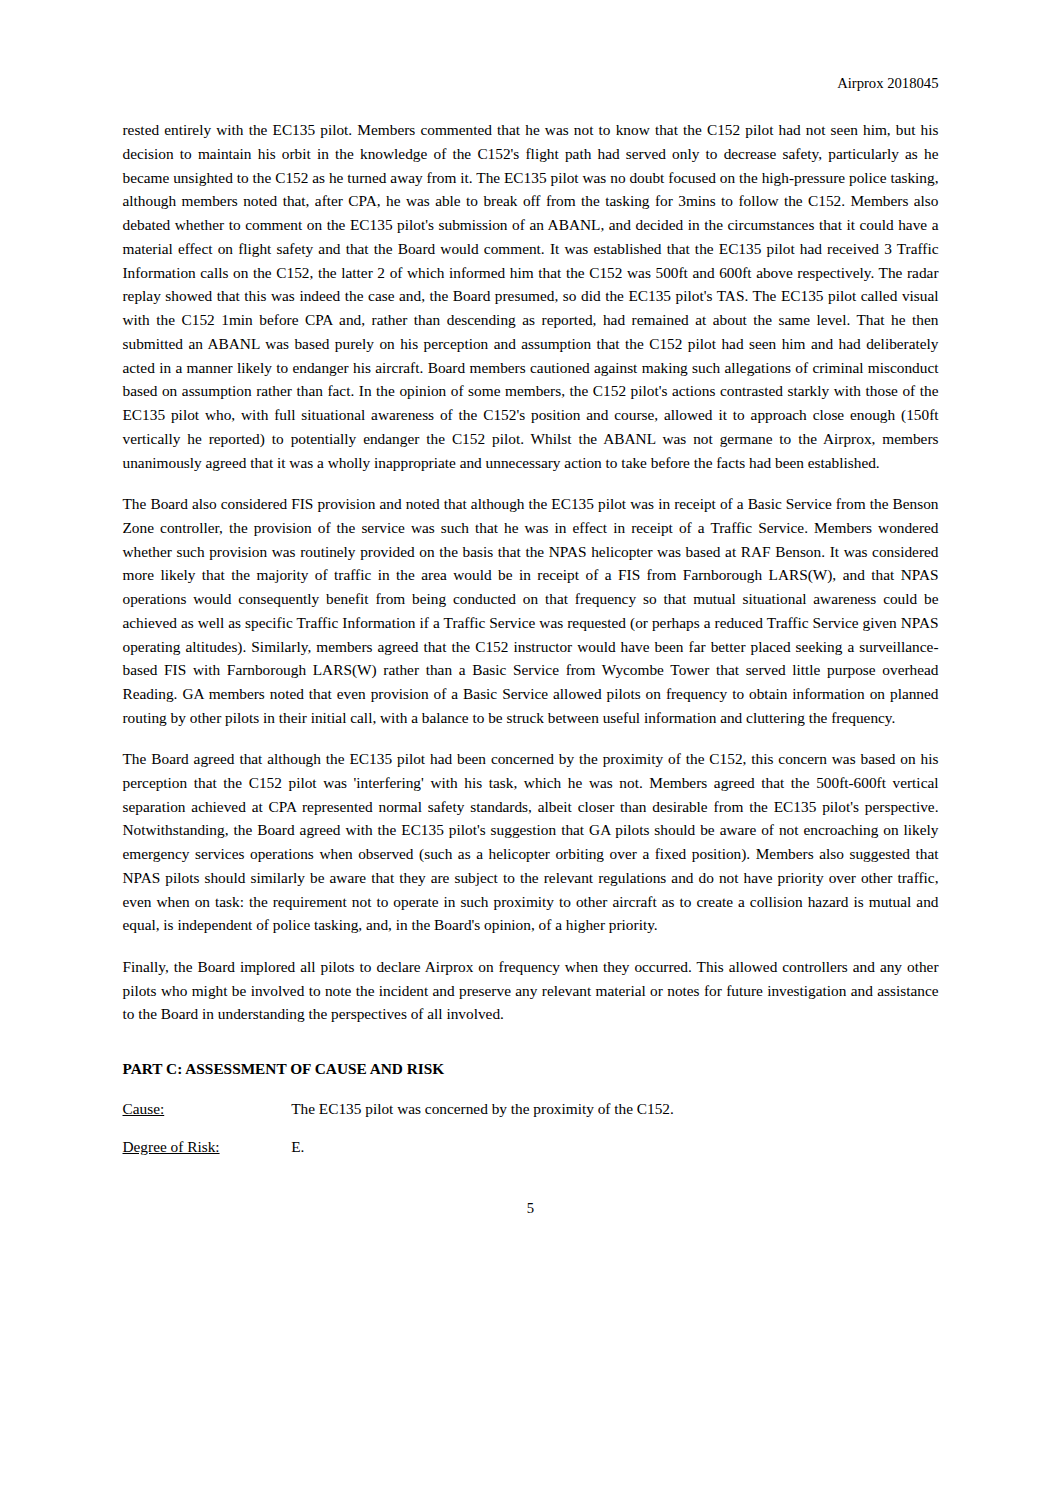Airprox 2018045
rested entirely with the EC135 pilot. Members commented that he was not to know that the C152 pilot had not seen him, but his decision to maintain his orbit in the knowledge of the C152's flight path had served only to decrease safety, particularly as he became unsighted to the C152 as he turned away from it. The EC135 pilot was no doubt focused on the high-pressure police tasking, although members noted that, after CPA, he was able to break off from the tasking for 3mins to follow the C152. Members also debated whether to comment on the EC135 pilot's submission of an ABANL, and decided in the circumstances that it could have a material effect on flight safety and that the Board would comment. It was established that the EC135 pilot had received 3 Traffic Information calls on the C152, the latter 2 of which informed him that the C152 was 500ft and 600ft above respectively. The radar replay showed that this was indeed the case and, the Board presumed, so did the EC135 pilot's TAS. The EC135 pilot called visual with the C152 1min before CPA and, rather than descending as reported, had remained at about the same level. That he then submitted an ABANL was based purely on his perception and assumption that the C152 pilot had seen him and had deliberately acted in a manner likely to endanger his aircraft. Board members cautioned against making such allegations of criminal misconduct based on assumption rather than fact. In the opinion of some members, the C152 pilot's actions contrasted starkly with those of the EC135 pilot who, with full situational awareness of the C152's position and course, allowed it to approach close enough (150ft vertically he reported) to potentially endanger the C152 pilot. Whilst the ABANL was not germane to the Airprox, members unanimously agreed that it was a wholly inappropriate and unnecessary action to take before the facts had been established.
The Board also considered FIS provision and noted that although the EC135 pilot was in receipt of a Basic Service from the Benson Zone controller, the provision of the service was such that he was in effect in receipt of a Traffic Service. Members wondered whether such provision was routinely provided on the basis that the NPAS helicopter was based at RAF Benson. It was considered more likely that the majority of traffic in the area would be in receipt of a FIS from Farnborough LARS(W), and that NPAS operations would consequently benefit from being conducted on that frequency so that mutual situational awareness could be achieved as well as specific Traffic Information if a Traffic Service was requested (or perhaps a reduced Traffic Service given NPAS operating altitudes). Similarly, members agreed that the C152 instructor would have been far better placed seeking a surveillance-based FIS with Farnborough LARS(W) rather than a Basic Service from Wycombe Tower that served little purpose overhead Reading. GA members noted that even provision of a Basic Service allowed pilots on frequency to obtain information on planned routing by other pilots in their initial call, with a balance to be struck between useful information and cluttering the frequency.
The Board agreed that although the EC135 pilot had been concerned by the proximity of the C152, this concern was based on his perception that the C152 pilot was 'interfering' with his task, which he was not. Members agreed that the 500ft-600ft vertical separation achieved at CPA represented normal safety standards, albeit closer than desirable from the EC135 pilot's perspective. Notwithstanding, the Board agreed with the EC135 pilot's suggestion that GA pilots should be aware of not encroaching on likely emergency services operations when observed (such as a helicopter orbiting over a fixed position). Members also suggested that NPAS pilots should similarly be aware that they are subject to the relevant regulations and do not have priority over other traffic, even when on task: the requirement not to operate in such proximity to other aircraft as to create a collision hazard is mutual and equal, is independent of police tasking, and, in the Board's opinion, of a higher priority.
Finally, the Board implored all pilots to declare Airprox on frequency when they occurred. This allowed controllers and any other pilots who might be involved to note the incident and preserve any relevant material or notes for future investigation and assistance to the Board in understanding the perspectives of all involved.
Part C: Assessment of Cause and Risk
Cause: The EC135 pilot was concerned by the proximity of the C152.
Degree of Risk: E.
5